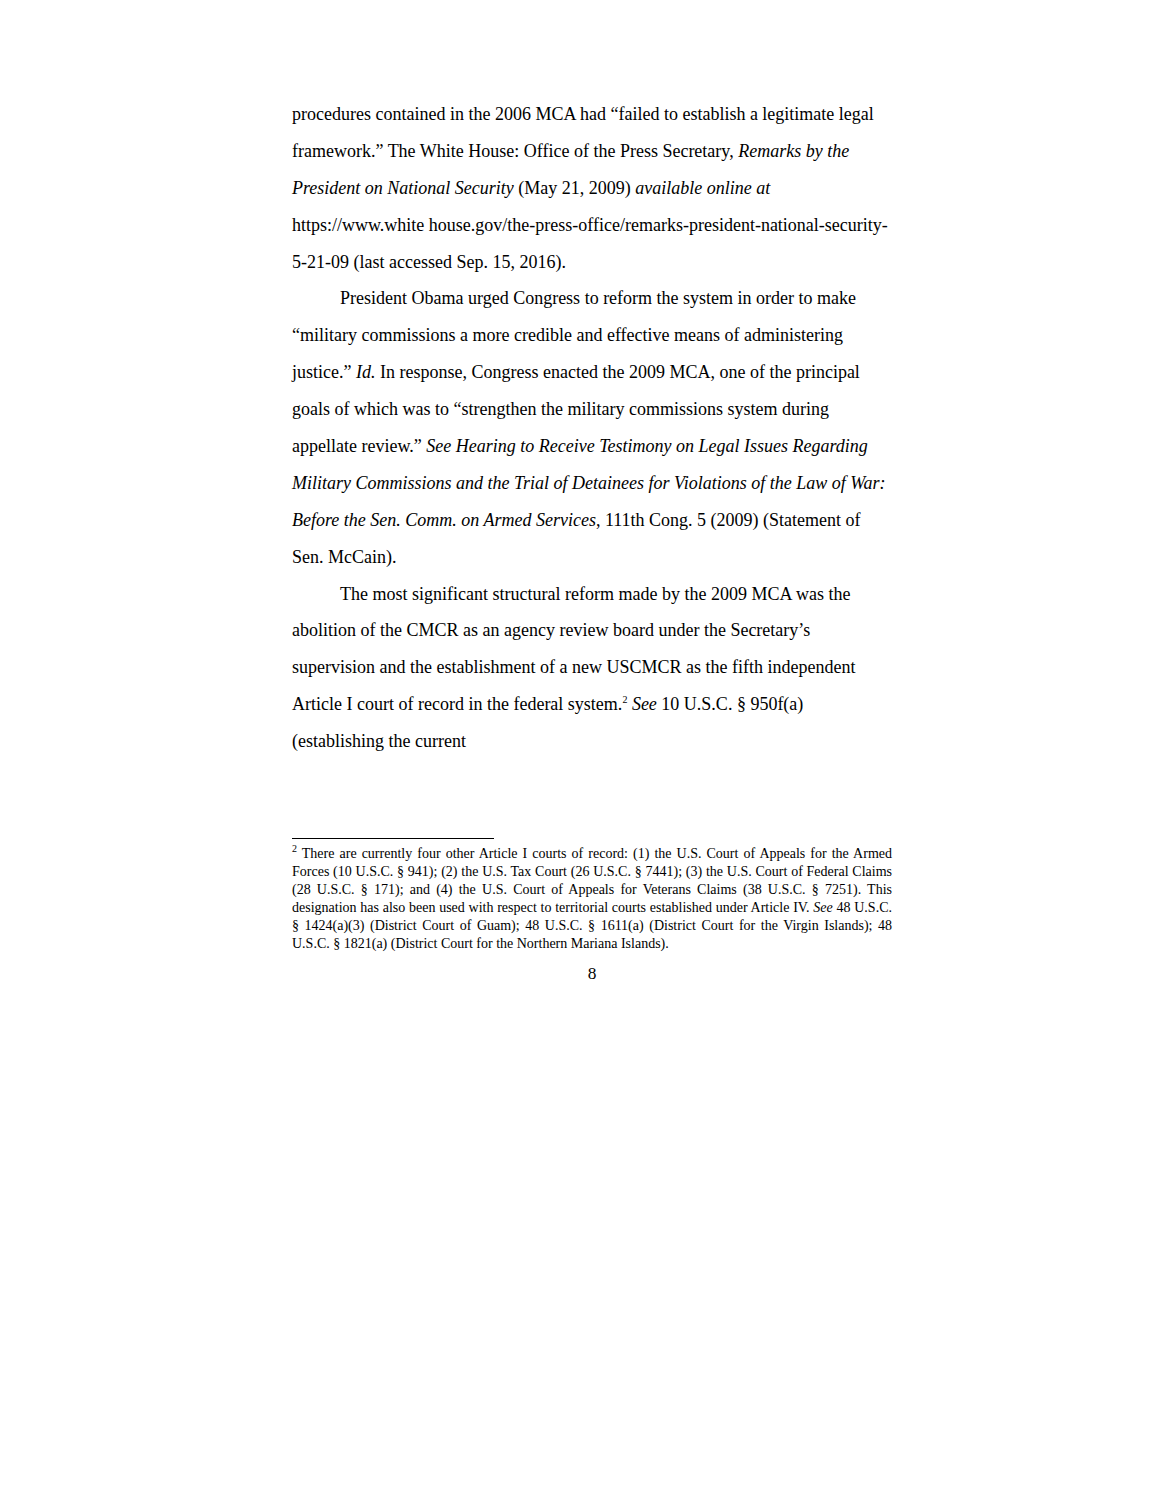procedures contained in the 2006 MCA had “failed to establish a legitimate legal framework.” The White House: Office of the Press Secretary, Remarks by the President on National Security (May 21, 2009) available online at https://www.white house.gov/the-press-office/remarks-president-national-security-5-21-09 (last accessed Sep. 15, 2016).
President Obama urged Congress to reform the system in order to make “military commissions a more credible and effective means of administering justice.” Id. In response, Congress enacted the 2009 MCA, one of the principal goals of which was to “strengthen the military commissions system during appellate review.” See Hearing to Receive Testimony on Legal Issues Regarding Military Commissions and the Trial of Detainees for Violations of the Law of War: Before the Sen. Comm. on Armed Services, 111th Cong. 5 (2009) (Statement of Sen. McCain).
The most significant structural reform made by the 2009 MCA was the abolition of the CMCR as an agency review board under the Secretary’s supervision and the establishment of a new USCMCR as the fifth independent Article I court of record in the federal system.2 See 10 U.S.C. § 950f(a) (establishing the current
2 There are currently four other Article I courts of record: (1) the U.S. Court of Appeals for the Armed Forces (10 U.S.C. § 941); (2) the U.S. Tax Court (26 U.S.C. § 7441); (3) the U.S. Court of Federal Claims (28 U.S.C. § 171); and (4) the U.S. Court of Appeals for Veterans Claims (38 U.S.C. § 7251). This designation has also been used with respect to territorial courts established under Article IV. See 48 U.S.C. § 1424(a)(3) (District Court of Guam); 48 U.S.C. § 1611(a) (District Court for the Virgin Islands); 48 U.S.C. § 1821(a) (District Court for the Northern Mariana Islands).
8